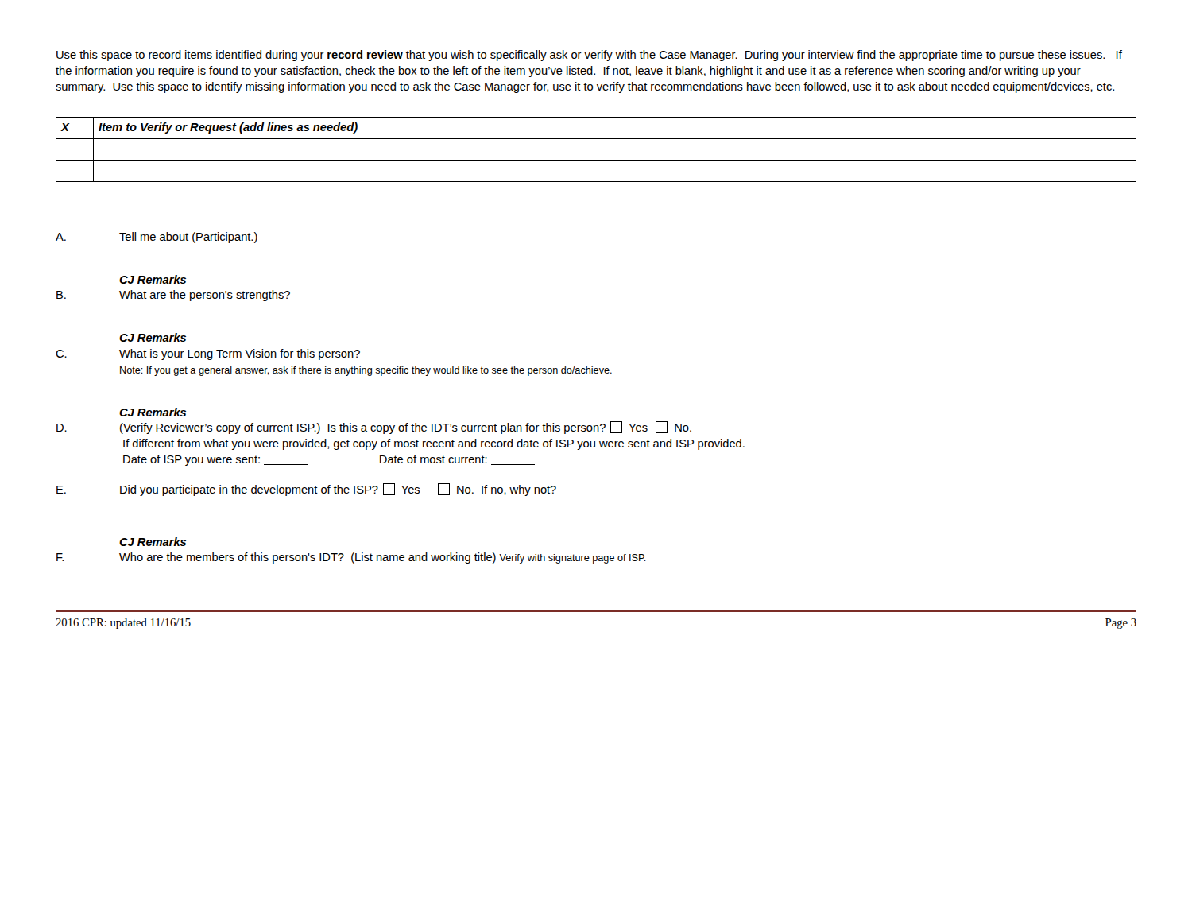Use this space to record items identified during your record review that you wish to specifically ask or verify with the Case Manager. During your interview find the appropriate time to pursue these issues. If the information you require is found to your satisfaction, check the box to the left of the item you’ve listed. If not, leave it blank, highlight it and use it as a reference when scoring and/or writing up your summary. Use this space to identify missing information you need to ask the Case Manager for, use it to verify that recommendations have been followed, use it to ask about needed equipment/devices, etc.
| X | Item to Verify or Request (add lines as needed) |
| --- | --- |
A.
Tell me about (Participant.)
CJ Remarks
B.
What are the person's strengths?
CJ Remarks
C.
What is your Long Term Vision for this person?
Note: If you get a general answer, ask if there is anything specific they would like to see the person do/achieve.
CJ Remarks
D.
(Verify Reviewer’s copy of current ISP.) Is this a copy of the IDT’s current plan for this person? Yes No.
If different from what you were provided, get copy of most recent and record date of ISP you were sent and ISP provided.
Date of ISP you were sent: Date of most current:
E.
Did you participate in the development of the ISP? Yes No. If no, why not?
CJ Remarks
F.
Who are the members of this person's IDT? (List name and working title) Verify with signature page of ISP.
2016 CPR: updated 11/16/15 Page 3